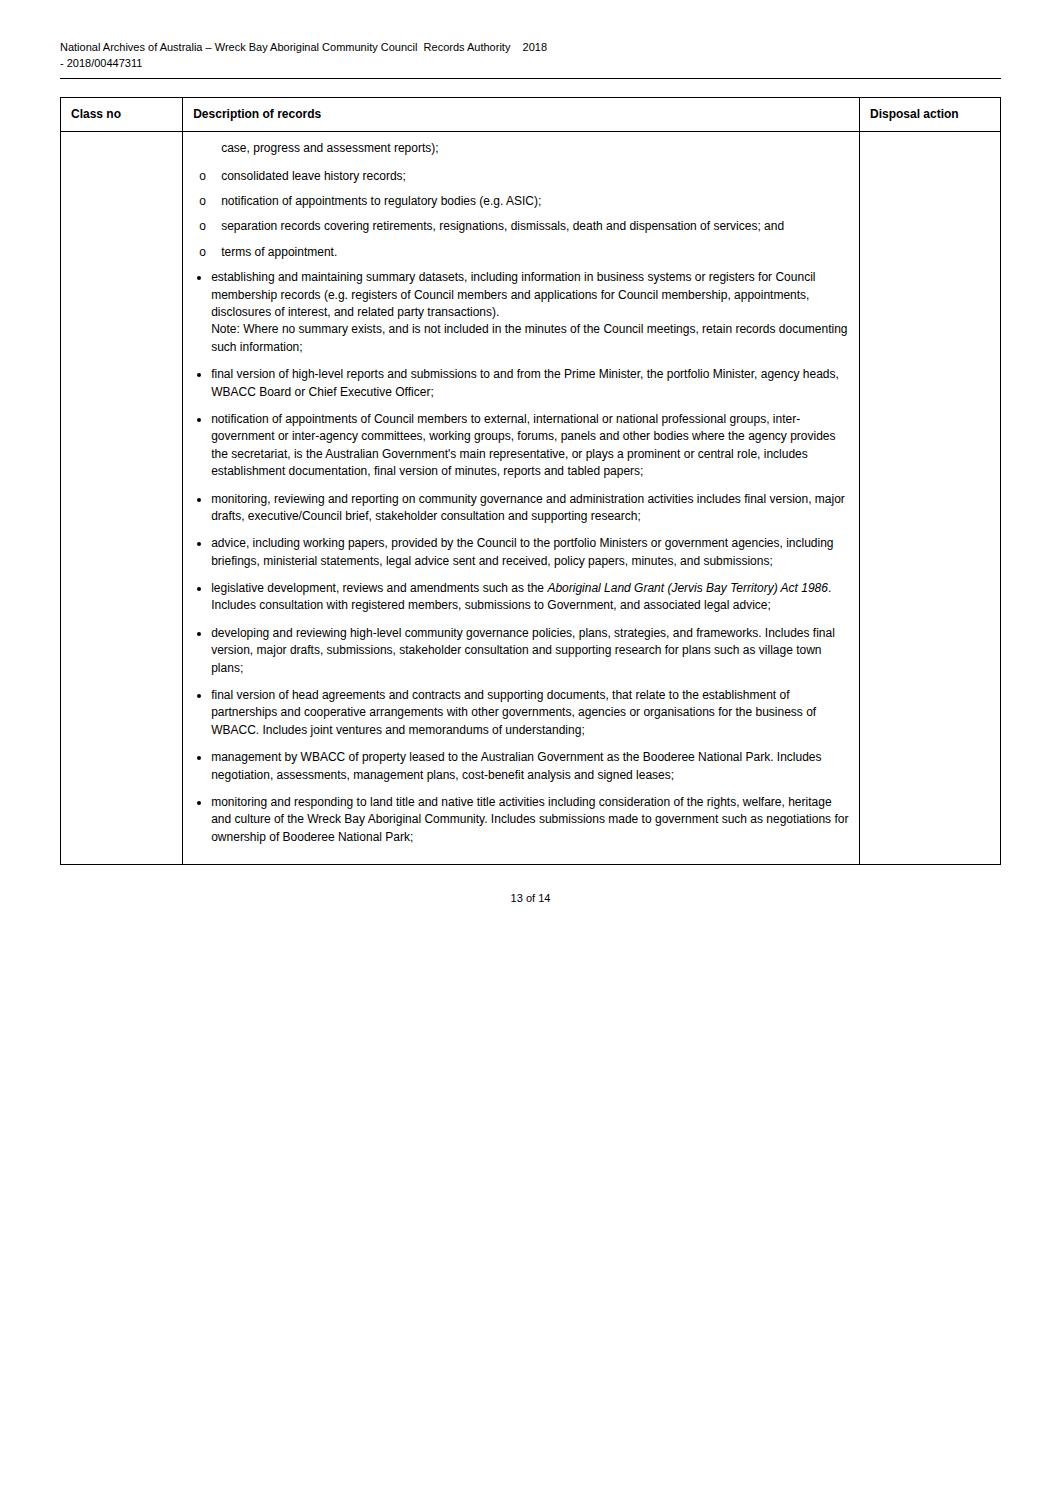National Archives of Australia – Wreck Bay Aboriginal Community Council Records Authority 2018 - 2018/00447311
| Class no | Description of records | Disposal action |
| --- | --- | --- |
| | case, progress and assessment reports); consolidated leave history records; notification of appointments to regulatory bodies (e.g. ASIC); separation records covering retirements, resignations, dismissals, death and dispensation of services; and terms of appointment. establishing and maintaining summary datasets, including information in business systems or registers for Council membership records (e.g. registers of Council members and applications for Council membership, appointments, disclosures of interest, and related party transactions). Note: Where no summary exists, and is not included in the minutes of the Council meetings, retain records documenting such information; final version of high-level reports and submissions to and from the Prime Minister, the portfolio Minister, agency heads, WBACC Board or Chief Executive Officer; notification of appointments of Council members to external, international or national professional groups, inter-government or inter-agency committees, working groups, forums, panels and other bodies where the agency provides the secretariat, is the Australian Government's main representative, or plays a prominent or central role, includes establishment documentation, final version of minutes, reports and tabled papers; monitoring, reviewing and reporting on community governance and administration activities includes final version, major drafts, executive/Council brief, stakeholder consultation and supporting research; advice, including working papers, provided by the Council to the portfolio Ministers or government agencies, including briefings, ministerial statements, legal advice sent and received, policy papers, minutes, and submissions; legislative development, reviews and amendments such as the Aboriginal Land Grant (Jervis Bay Territory) Act 1986 . Includes consultation with registered members, submissions to Government, and associated legal advice; developing and reviewing high-level community governance policies, plans, strategies, and frameworks. Includes final version, major drafts, submissions, stakeholder consultation and supporting research for plans such as village town plans; final version of head agreements and contracts and supporting documents, that relate to the establishment of partnerships and cooperative arrangements with other governments, agencies or organisations for the business of WBACC. Includes joint ventures and memorandums of understanding; management by WBACC of property leased to the Australian Government as the Booderee National Park. Includes negotiation, assessments, management plans, cost-benefit analysis and signed leases; monitoring and responding to land title and native title activities including consideration of the rights, welfare, heritage and culture of the Wreck Bay Aboriginal Community. Includes submissions made to government such as negotiations for ownership of Booderee National Park; | |
13 of 14